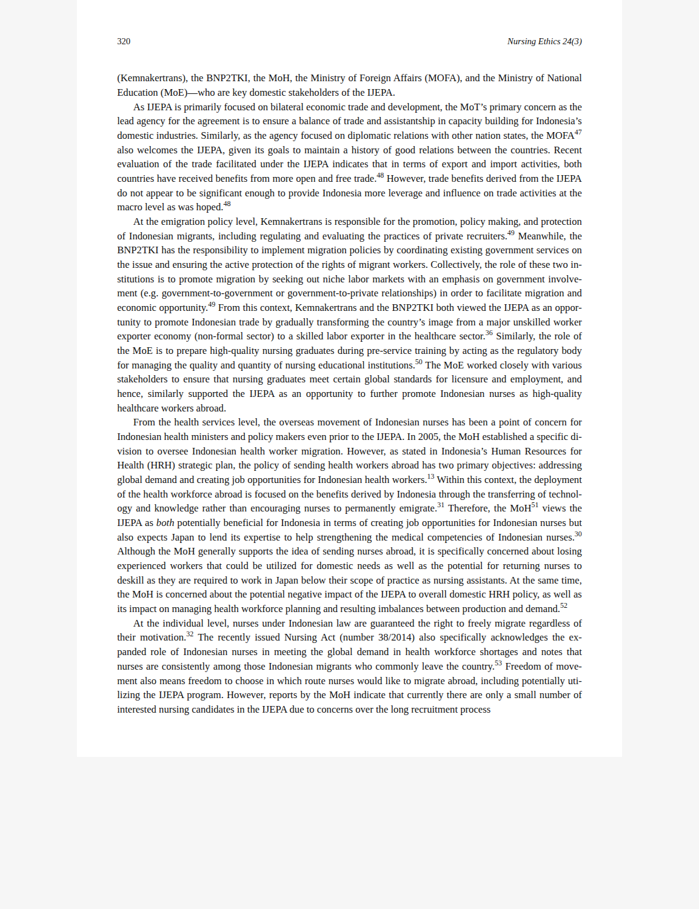320 Nursing Ethics 24(3)
(Kemnakertrans), the BNP2TKI, the MoH, the Ministry of Foreign Affairs (MOFA), and the Ministry of National Education (MoE)—who are key domestic stakeholders of the IJEPA.
As IJEPA is primarily focused on bilateral economic trade and development, the MoT’s primary concern as the lead agency for the agreement is to ensure a balance of trade and assistantship in capacity building for Indonesia’s domestic industries. Similarly, as the agency focused on diplomatic relations with other nation states, the MOFA47 also welcomes the IJEPA, given its goals to maintain a history of good relations between the countries. Recent evaluation of the trade facilitated under the IJEPA indicates that in terms of export and import activities, both countries have received benefits from more open and free trade.48 However, trade benefits derived from the IJEPA do not appear to be significant enough to provide Indonesia more leverage and influence on trade activities at the macro level as was hoped.48
At the emigration policy level, Kemnakertrans is responsible for the promotion, policy making, and protection of Indonesian migrants, including regulating and evaluating the practices of private recruiters.49 Meanwhile, the BNP2TKI has the responsibility to implement migration policies by coordinating existing government services on the issue and ensuring the active protection of the rights of migrant workers. Collectively, the role of these two institutions is to promote migration by seeking out niche labor markets with an emphasis on government involvement (e.g. government-to-government or government-to-private relationships) in order to facilitate migration and economic opportunity.49 From this context, Kemnakertrans and the BNP2TKI both viewed the IJEPA as an opportunity to promote Indonesian trade by gradually transforming the country’s image from a major unskilled worker exporter economy (non-formal sector) to a skilled labor exporter in the healthcare sector.36 Similarly, the role of the MoE is to prepare high-quality nursing graduates during pre-service training by acting as the regulatory body for managing the quality and quantity of nursing educational institutions.50 The MoE worked closely with various stakeholders to ensure that nursing graduates meet certain global standards for licensure and employment, and hence, similarly supported the IJEPA as an opportunity to further promote Indonesian nurses as high-quality healthcare workers abroad.
From the health services level, the overseas movement of Indonesian nurses has been a point of concern for Indonesian health ministers and policy makers even prior to the IJEPA. In 2005, the MoH established a specific division to oversee Indonesian health worker migration. However, as stated in Indonesia’s Human Resources for Health (HRH) strategic plan, the policy of sending health workers abroad has two primary objectives: addressing global demand and creating job opportunities for Indonesian health workers.13 Within this context, the deployment of the health workforce abroad is focused on the benefits derived by Indonesia through the transferring of technology and knowledge rather than encouraging nurses to permanently emigrate.31 Therefore, the MoH51 views the IJEPA as both potentially beneficial for Indonesia in terms of creating job opportunities for Indonesian nurses but also expects Japan to lend its expertise to help strengthening the medical competencies of Indonesian nurses.30 Although the MoH generally supports the idea of sending nurses abroad, it is specifically concerned about losing experienced workers that could be utilized for domestic needs as well as the potential for returning nurses to deskill as they are required to work in Japan below their scope of practice as nursing assistants. At the same time, the MoH is concerned about the potential negative impact of the IJEPA to overall domestic HRH policy, as well as its impact on managing health workforce planning and resulting imbalances between production and demand.52
At the individual level, nurses under Indonesian law are guaranteed the right to freely migrate regardless of their motivation.32 The recently issued Nursing Act (number 38/2014) also specifically acknowledges the expanded role of Indonesian nurses in meeting the global demand in health workforce shortages and notes that nurses are consistently among those Indonesian migrants who commonly leave the country.53 Freedom of movement also means freedom to choose in which route nurses would like to migrate abroad, including potentially utilizing the IJEPA program. However, reports by the MoH indicate that currently there are only a small number of interested nursing candidates in the IJEPA due to concerns over the long recruitment process